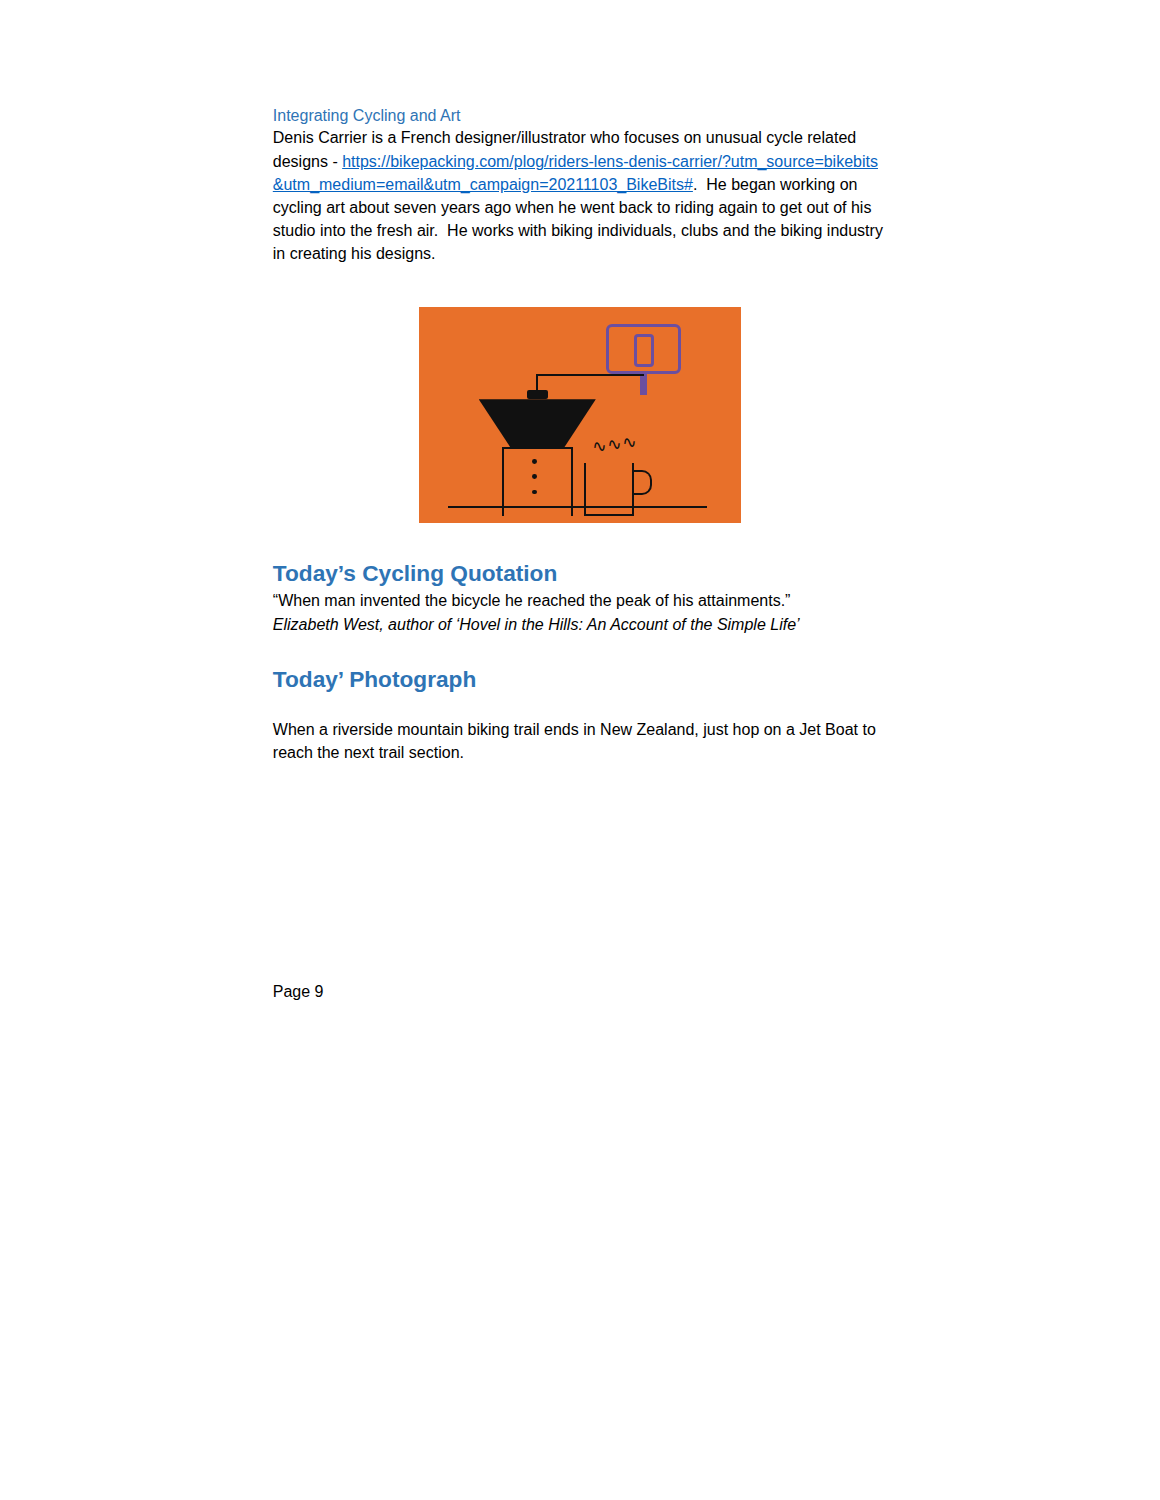Integrating Cycling and Art
Denis Carrier is a French designer/illustrator who focuses on unusual cycle related designs - https://bikepacking.com/plog/riders-lens-denis-carrier/?utm_source=bikebits&utm_medium=email&utm_campaign=20211103_BikeBits#. He began working on cycling art about seven years ago when he went back to riding again to get out of his studio into the fresh air. He works with biking individuals, clubs and the biking industry in creating his designs.
∿∿∿
Today’s Cycling Quotation
“When man invented the bicycle he reached the peak of his attainments.”
Elizabeth West, author of ‘Hovel in the Hills: An Account of the Simple Life’
Today’ Photograph
When a riverside mountain biking trail ends in New Zealand, just hop on a Jet Boat to reach the next trail section.
Page 9